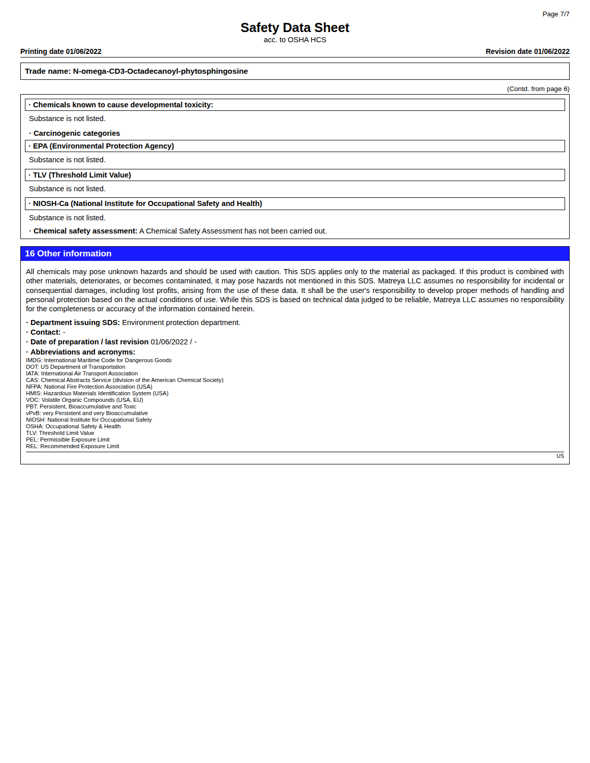Page 7/7
Safety Data Sheet
acc. to OSHA HCS
Printing date 01/06/2022 Revision date 01/06/2022
Trade name: N-omega-CD3-Octadecanoyl-phytosphingosine
(Contd. from page 6)
· Chemicals known to cause developmental toxicity:
Substance is not listed.
· Carcinogenic categories
· EPA (Environmental Protection Agency)
Substance is not listed.
· TLV (Threshold Limit Value)
Substance is not listed.
· NIOSH-Ca (National Institute for Occupational Safety and Health)
Substance is not listed.
· Chemical safety assessment: A Chemical Safety Assessment has not been carried out.
16 Other information
All chemicals may pose unknown hazards and should be used with caution. This SDS applies only to the material as packaged. If this product is combined with other materials, deteriorates, or becomes contaminated, it may pose hazards not mentioned in this SDS. Matreya LLC assumes no responsibility for incidental or consequential damages, including lost profits, arising from the use of these data. It shall be the user's responsibility to develop proper methods of handling and personal protection based on the actual conditions of use. While this SDS is based on technical data judged to be reliable, Matreya LLC assumes no responsibility for the completeness or accuracy of the information contained herein.
· Department issuing SDS: Environment protection department.
· Contact: -
· Date of preparation / last revision 01/06/2022 / -
· Abbreviations and acronyms:
IMDG: International Maritime Code for Dangerous Goods
DOT: US Department of Transportation
IATA: International Air Transport Association
CAS: Chemical Abstracts Service (division of the American Chemical Society)
NFPA: National Fire Protection Association (USA)
HMIS: Hazardous Materials Identification System (USA)
VOC: Volatile Organic Compounds (USA, EU)
PBT: Persistent, Bioaccumulative and Toxic
vPvB: very Persistent and very Bioaccumulative
NIOSH: National Institute for Occupational Safety
OSHA: Occupational Safety & Health
TLV: Threshold Limit Value
PEL: Permissible Exposure Limit
REL: Recommended Exposure Limit
US